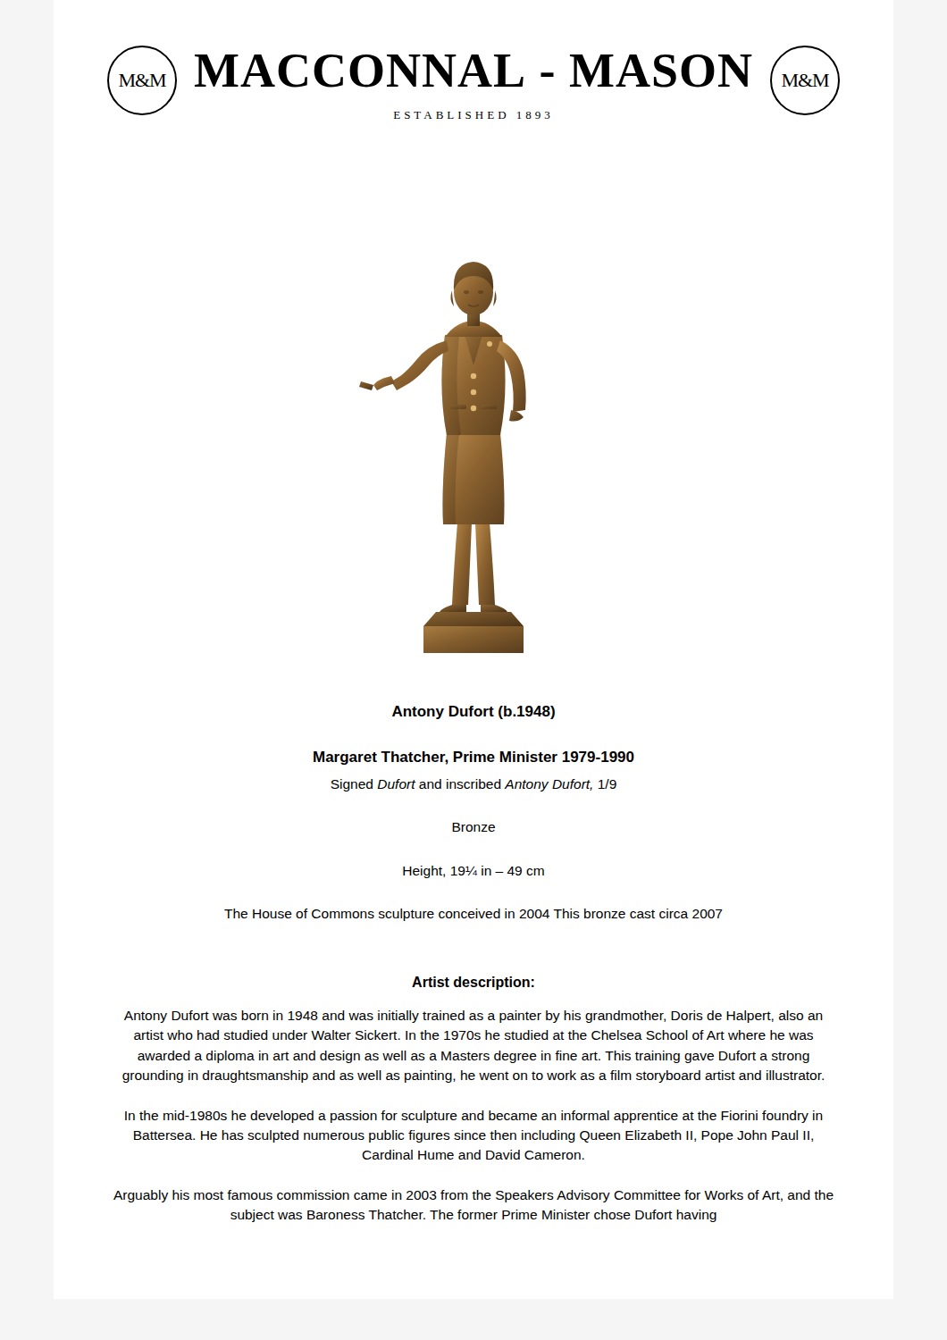M&M
MACCONNAL - MASON
ESTABLISHED 1893
M&M
Antony Dufort (b.1948)
Margaret Thatcher, Prime Minister 1979-1990
Signed Dufort and inscribed Antony Dufort, 1/9
Bronze
Height, 19¼ in – 49 cm
The House of Commons sculpture conceived in 2004 This bronze cast circa 2007
Artist description:
Antony Dufort was born in 1948 and was initially trained as a painter by his grandmother, Doris de Halpert, also an artist who had studied under Walter Sickert. In the 1970s he studied at the Chelsea School of Art where he was awarded a diploma in art and design as well as a Masters degree in fine art. This training gave Dufort a strong grounding in draughtsmanship and as well as painting, he went on to work as a film storyboard artist and illustrator.
In the mid-1980s he developed a passion for sculpture and became an informal apprentice at the Fiorini foundry in Battersea. He has sculpted numerous public figures since then including Queen Elizabeth II, Pope John Paul II, Cardinal Hume and David Cameron.
Arguably his most famous commission came in 2003 from the Speakers Advisory Committee for Works of Art, and the subject was Baroness Thatcher. The former Prime Minister chose Dufort having